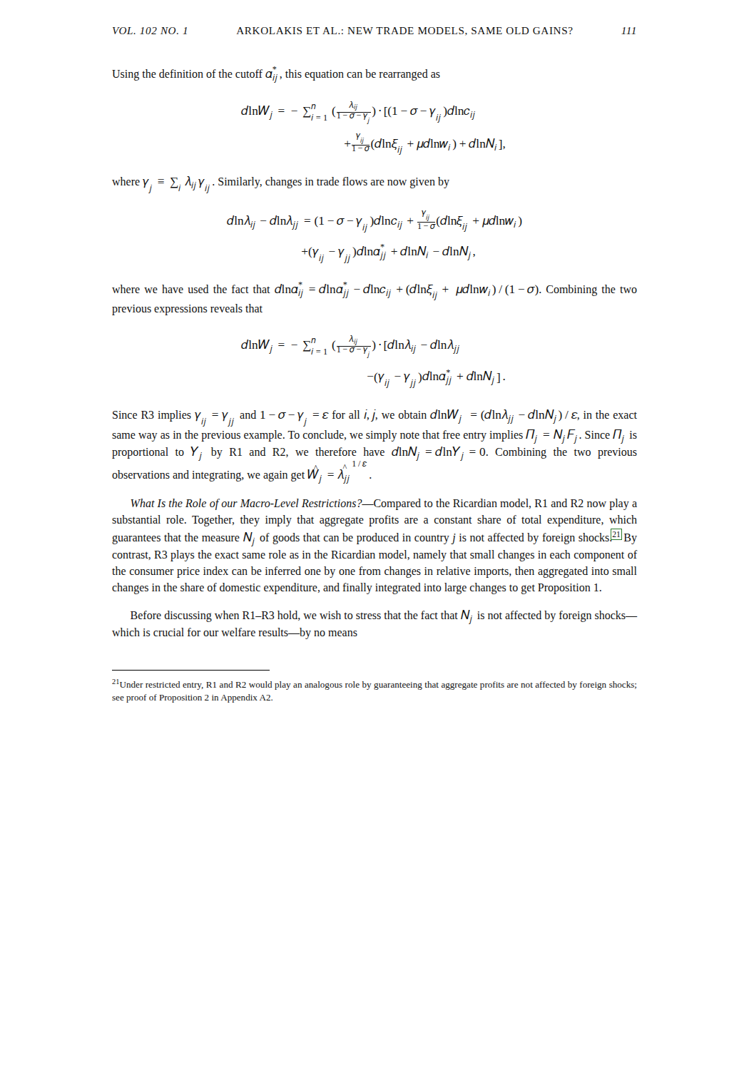VOL. 102 NO. 1 ARKOLAKIS ET AL.: NEW TRADE MODELS, SAME OLD GAINS? 111
Using the definition of the cutoff αij*, this equation can be rearranged as
dlnWj = − ∑i=1n ( λij 1−σ−γj ) ⋅ [ (1−σ−γij) dlncij + γij 1−σ (dlnξij +μdlnwi) +dlnNi ],
where γj≡∑iλijγij. Similarly, changes in trade flows are now given by
dlnλij − dlnλjj = (1−σ−γij) dlncij + γij 1−σ (dlnξij +μdlnwi) + (γij−γjj) dlnαjj* +dlnNi −dlnNj,
where we have used the fact that dlnαij*=dlnαjj*−dlncij+(dlnξij+ μdlnwi)/(1−σ). Combining the two previous expressions reveals that
dlnWj = − ∑i=1n ( λij 1−σ−γj ) ⋅ [ dlnλij − dlnλjj − (γij−γjj) dlnαjj* +dlnNj ].
Since R3 implies γij=γjj and 1−σ−γj=ε for all i,j, we obtain dlnWj =(dlnλjj−dlnNj)/ε, in the exact same way as in the previous example. To conclude, we simply note that free entry implies Πj=NjFj. Since Πj is proportional to Yj by R1 and R2, we therefore have dlnNj=dlnYj=0. Combining the two previous observations and integrating, we again get Wj^=λjj^1/ε.
What Is the Role of our Macro-Level Restrictions?—Compared to the Ricardian model, R1 and R2 now play a substantial role. Together, they imply that aggregate profits are a constant share of total expenditure, which guarantees that the measure Nj of goods that can be produced in country j is not affected by foreign shocks.21 By contrast, R3 plays the exact same role as in the Ricardian model, namely that small changes in each component of the consumer price index can be inferred one by one from changes in relative imports, then aggregated into small changes in the share of domestic expenditure, and finally integrated into large changes to get Proposition 1.
Before discussing when R1–R3 hold, we wish to stress that the fact that Nj is not affected by foreign shocks—which is crucial for our welfare results—by no means
21Under restricted entry, R1 and R2 would play an analogous role by guaranteeing that aggregate profits are not affected by foreign shocks; see proof of Proposition 2 in Appendix A2.